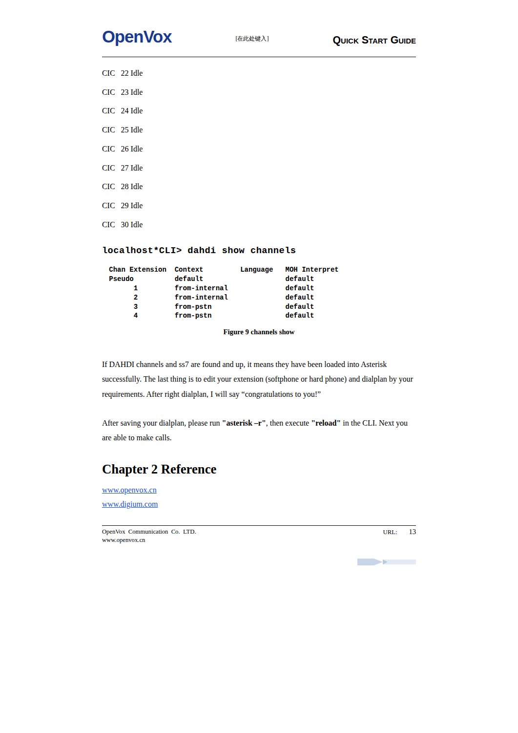OpenVox
[在此处键入]
Quick Start Guide
CIC 22 Idle
CIC 23 Idle
CIC 24 Idle
CIC 25 Idle
CIC 26 Idle
CIC 27 Idle
CIC 28 Idle
CIC 29 Idle
CIC 30 Idle
localhost*CLI> dahdi show channels
Chan Extension  Context         Language   MOH Interpret
Pseudo          default                    default
      1         from-internal              default
      2         from-internal              default
      3         from-pstn                  default
      4         from-pstn                  default
Figure 9 channels show
If DAHDI channels and ss7 are found and up, it means they have been loaded into Asterisk successfully. The last thing is to edit your extension (softphone or hard phone) and dialplan by your requirements. After right dialplan, I will say “congratulations to you!”
After saving your dialplan, please run "asterisk –r", then execute "reload" in the CLI. Next you are able to make calls.
Chapter 2 Reference
www.openvox.cn www.digium.com
OpenVox Communication Co. LTD.
www.openvox.cn
URL:13